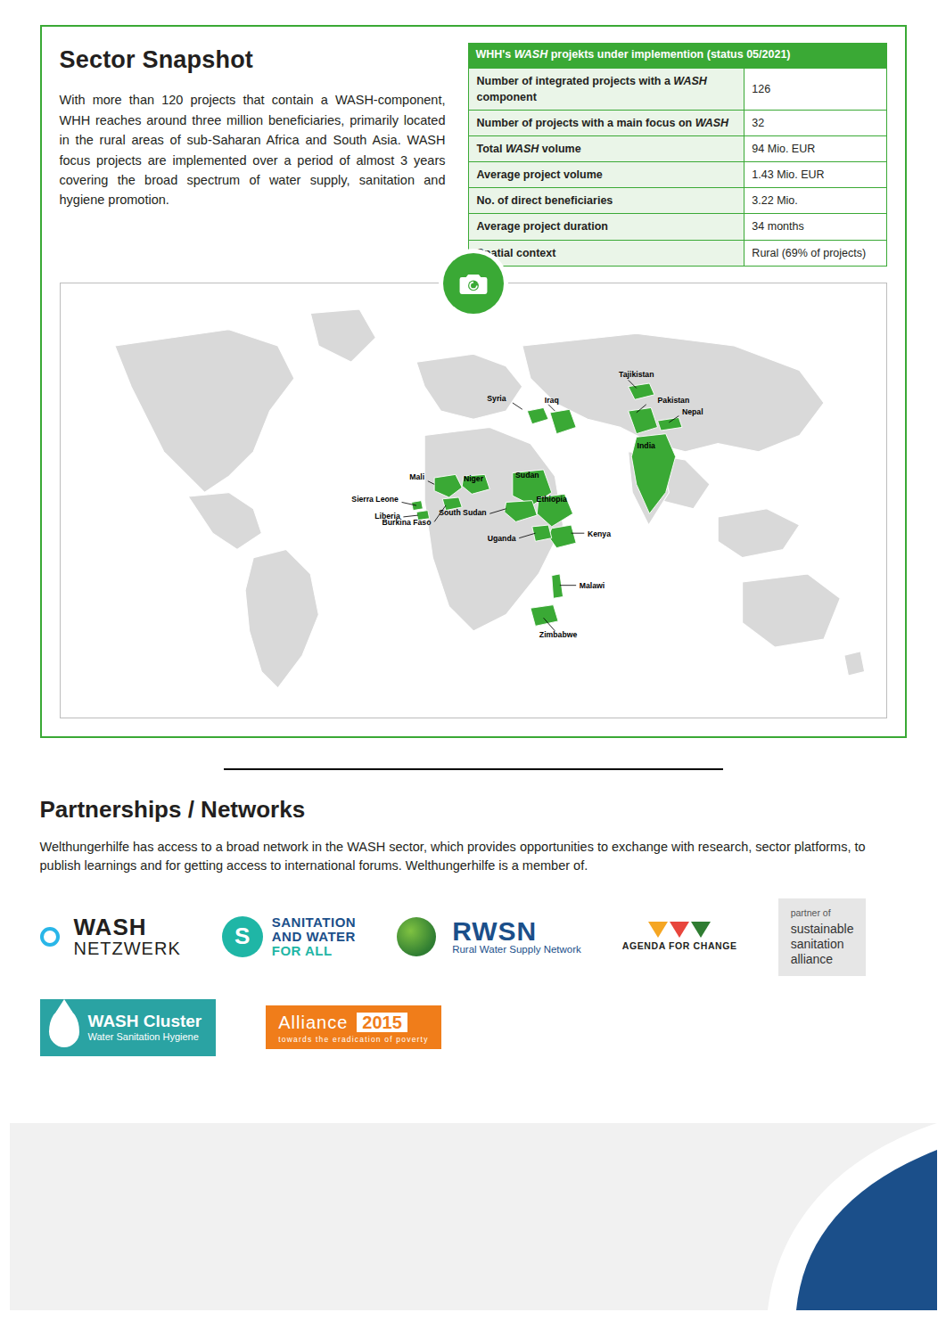Sector Snapshot
With more than 120 projects that contain a WASH-component, WHH reaches around three million beneficiaries, primarily located in the rural areas of sub-Saharan Africa and South Asia. WASH focus projects are implemented over a period of almost 3 years covering the broad spectrum of water supply, sanitation and hygiene promotion.
WHH's WASH projekts under implemention (status 05/2021)
| Number of integrated projects with a WASH component | 126 |
| Number of projects with a main focus on WASH | 32 |
| Total WASH volume | 94 Mio. EUR |
| Average project volume | 1.43 Mio. EUR |
| No. of direct beneficiaries | 3.22 Mio. |
| Average project duration | 34 months |
| Spatial context | Rural (69% of projects) |
World map highlighting WASH project countries Tajikistan Syria Iraq Pakistan Nepal India Mali Niger Sudan Ethiopia Sierra Leone Liberia Burkina Faso South Sudan Uganda Kenya Malawi Zimbabwe
Partnerships / Networks
Welthungerhilfe has access to a broad network in the WASH sector, which provides opportunities to exchange with research, sector platforms, to publish learnings and for getting access to international forums. Welthungerhilfe is a member of.
WASH
NETZWERK
S
SANITATION
AND WATER
FOR ALL
RWSN
Rural Water Supply Network
AGENDA FOR CHANGE
partner of
sustainable
sanitation
alliance
WASH Cluster
Water Sanitation Hygiene
Alliance 2015
towards the eradication of poverty